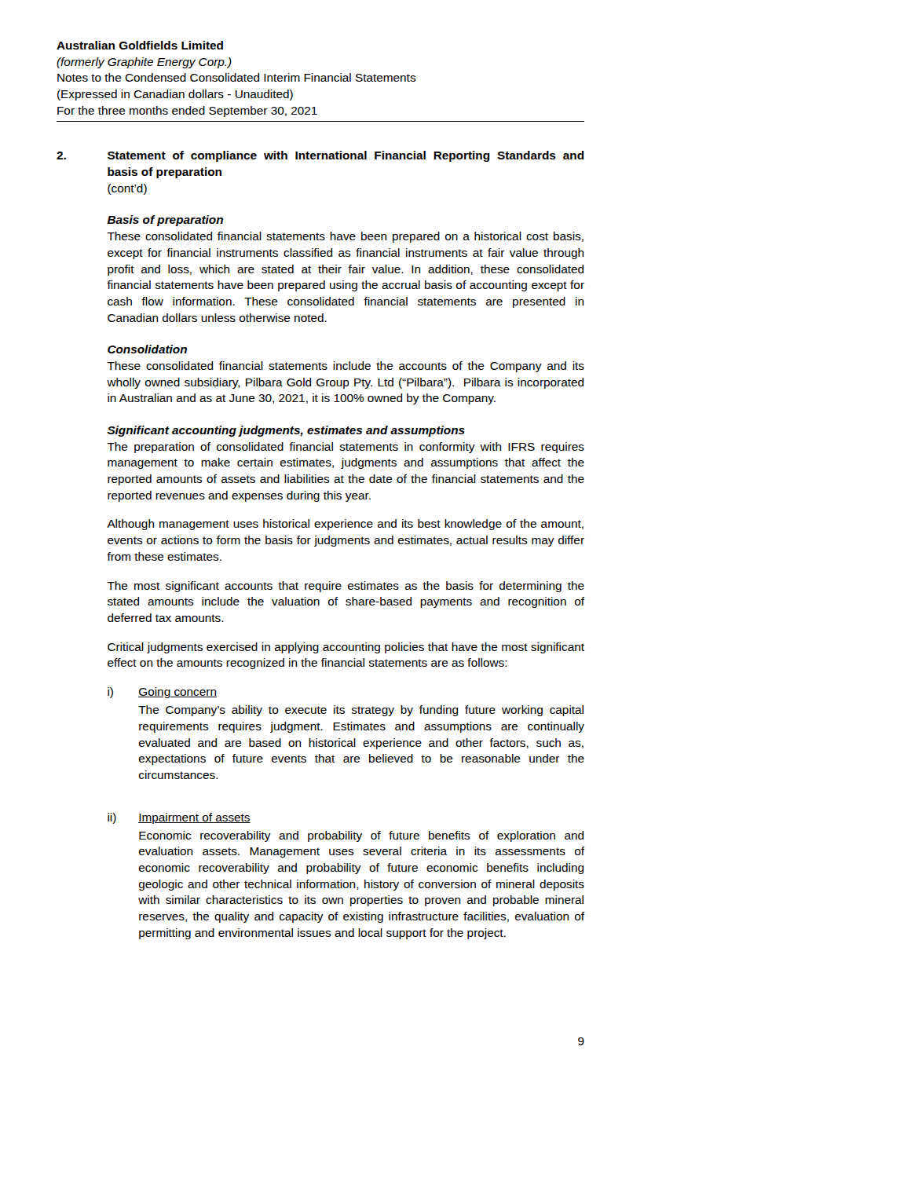Australian Goldfields Limited
(formerly Graphite Energy Corp.)
Notes to the Condensed Consolidated Interim Financial Statements
(Expressed in Canadian dollars - Unaudited)
For the three months ended September 30, 2021
2.
Statement of compliance with International Financial Reporting Standards and basis of preparation
(cont’d)
Basis of preparation
These consolidated financial statements have been prepared on a historical cost basis, except for financial instruments classified as financial instruments at fair value through profit and loss, which are stated at their fair value. In addition, these consolidated financial statements have been prepared using the accrual basis of accounting except for cash flow information. These consolidated financial statements are presented in Canadian dollars unless otherwise noted.
Consolidation
These consolidated financial statements include the accounts of the Company and its wholly owned subsidiary, Pilbara Gold Group Pty. Ltd (“Pilbara”). Pilbara is incorporated in Australian and as at June 30, 2021, it is 100% owned by the Company.
Significant accounting judgments, estimates and assumptions
The preparation of consolidated financial statements in conformity with IFRS requires management to make certain estimates, judgments and assumptions that affect the reported amounts of assets and liabilities at the date of the financial statements and the reported revenues and expenses during this year.
Although management uses historical experience and its best knowledge of the amount, events or actions to form the basis for judgments and estimates, actual results may differ from these estimates.
The most significant accounts that require estimates as the basis for determining the stated amounts include the valuation of share-based payments and recognition of deferred tax amounts.
Critical judgments exercised in applying accounting policies that have the most significant effect on the amounts recognized in the financial statements are as follows:
i)
Going concern
The Company’s ability to execute its strategy by funding future working capital requirements requires judgment. Estimates and assumptions are continually evaluated and are based on historical experience and other factors, such as, expectations of future events that are believed to be reasonable under the circumstances.
ii)
Impairment of assets
Economic recoverability and probability of future benefits of exploration and evaluation assets. Management uses several criteria in its assessments of economic recoverability and probability of future economic benefits including geologic and other technical information, history of conversion of mineral deposits with similar characteristics to its own properties to proven and probable mineral reserves, the quality and capacity of existing infrastructure facilities, evaluation of permitting and environmental issues and local support for the project.
9